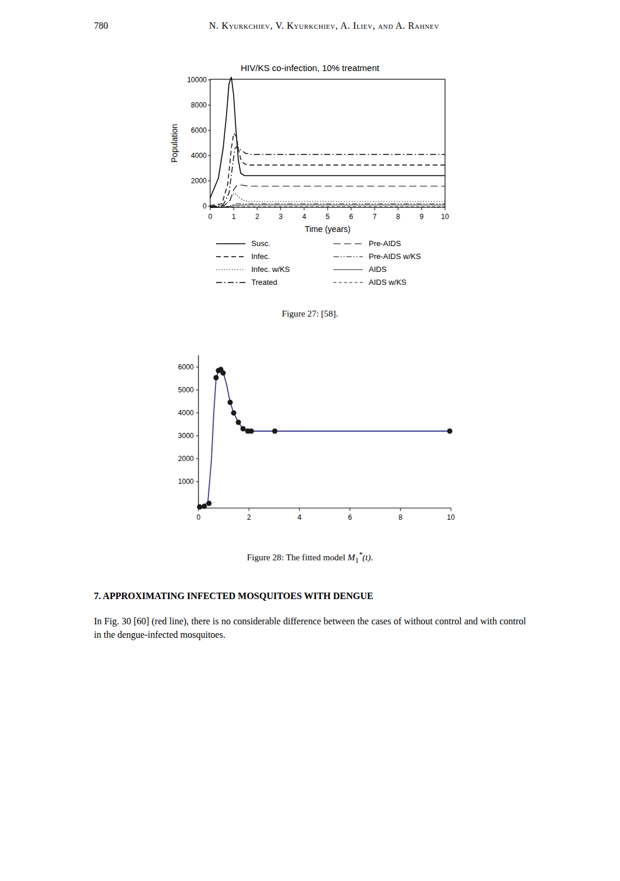780 N. Kyurkchiev, V. Kyurkchiev, A. Iliev, and A. Rahnev
HIV/KS co-infection, 10% treatment HIV/KS co-infection, 10% treatment 10000 8000 6000 4000 2000 0 0 1 2 3 4 5 6 7 8 9 10 Time (years) Population Susc. Pre-AIDS Infec. Pre-AIDS w/KS Infec. w/KS AIDS Treated AIDS w/KS
Figure 27: [58].
6000 5000 4000 3000 2000 1000 0 2 4 6 8 10
Figure 28: The fitted model M1*(t).
7. APPROXIMATING INFECTED MOSQUITOES WITH DENGUE
In Fig. 30 [60] (red line), there is no considerable difference between the cases of without control and with control in the dengue-infected mosquitoes.